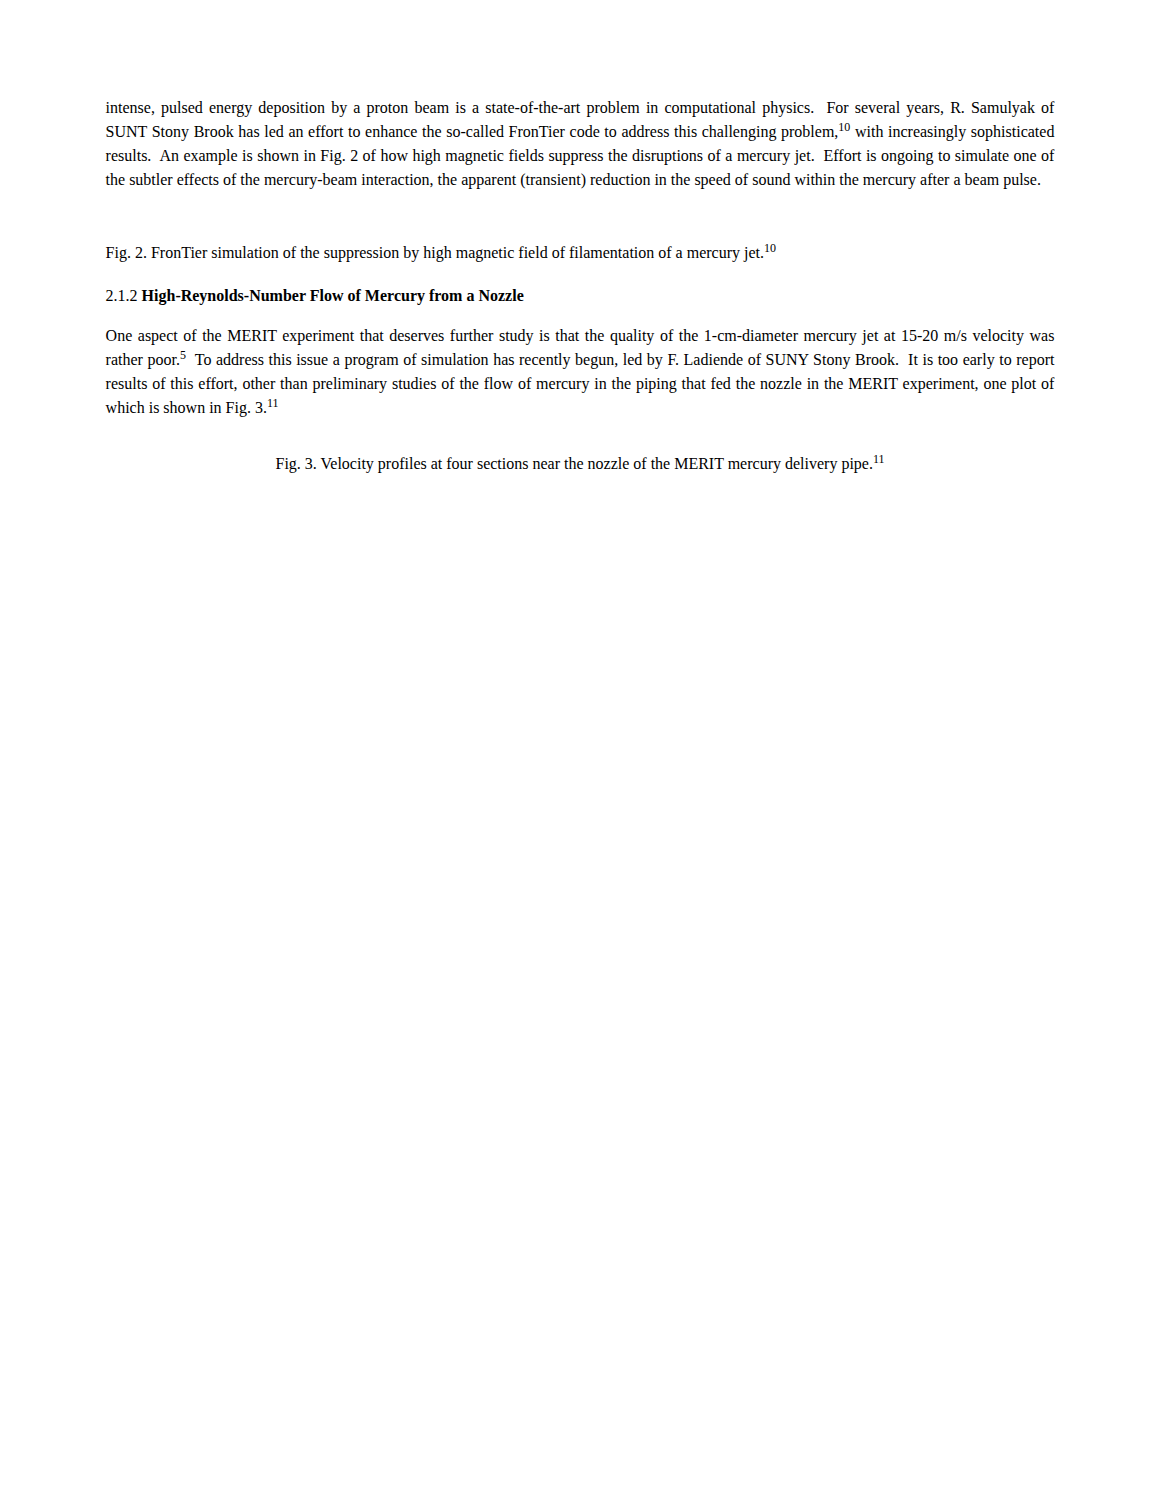intense, pulsed energy deposition by a proton beam is a state-of-the-art problem in computational physics. For several years, R. Samulyak of SUNT Stony Brook has led an effort to enhance the so-called FronTier code to address this challenging problem,10 with increasingly sophisticated results. An example is shown in Fig. 2 of how high magnetic fields suppress the disruptions of a mercury jet. Effort is ongoing to simulate one of the subtler effects of the mercury-beam interaction, the apparent (transient) reduction in the speed of sound within the mercury after a beam pulse.
Fig. 2. FronTier simulation of the suppression by high magnetic field of filamentation of a mercury jet.10
2.1.2 High-Reynolds-Number Flow of Mercury from a Nozzle
One aspect of the MERIT experiment that deserves further study is that the quality of the 1-cm-diameter mercury jet at 15-20 m/s velocity was rather poor.5 To address this issue a program of simulation has recently begun, led by F. Ladiende of SUNY Stony Brook. It is too early to report results of this effort, other than preliminary studies of the flow of mercury in the piping that fed the nozzle in the MERIT experiment, one plot of which is shown in Fig. 3.11
Fig. 3. Velocity profiles at four sections near the nozzle of the MERIT mercury delivery pipe.11